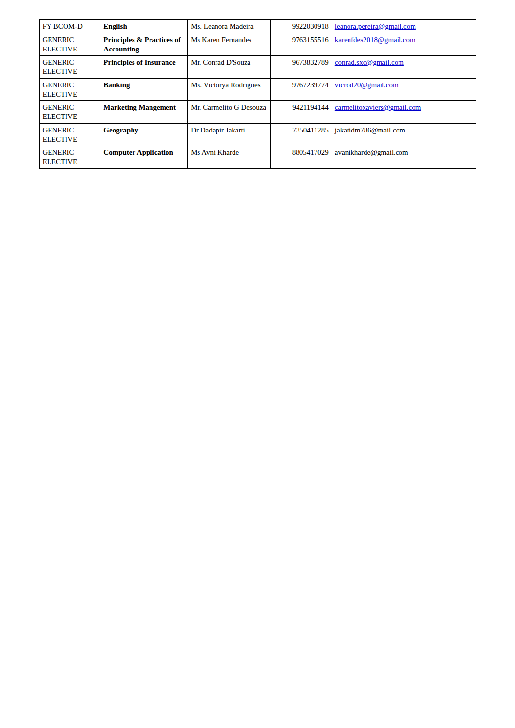| FY BCOM-D | English | Ms. Leanora Madeira | 9922030918 | leanora.pereira@gmail.com |
| GENERIC ELECTIVE | Principles & Practices of Accounting | Ms Karen Fernandes | 9763155516 | karenfdes2018@gmail.com |
| GENERIC ELECTIVE | Principles of Insurance | Mr. Conrad D'Souza | 9673832789 | conrad.sxc@gmail.com |
| GENERIC ELECTIVE | Banking | Ms. Victorya Rodrigues | 9767239774 | vicrod20@gmail.com |
| GENERIC ELECTIVE | Marketing Mangement | Mr. Carmelito G Desouza | 9421194144 | carmelitoxaviers@gmail.com |
| GENERIC ELECTIVE | Geography | Dr Dadapir Jakarti | 7350411285 | jakatidm786@mail.com |
| GENERIC ELECTIVE | Computer Application | Ms Avni Kharde | 8805417029 | avanikharde@gmail.com |